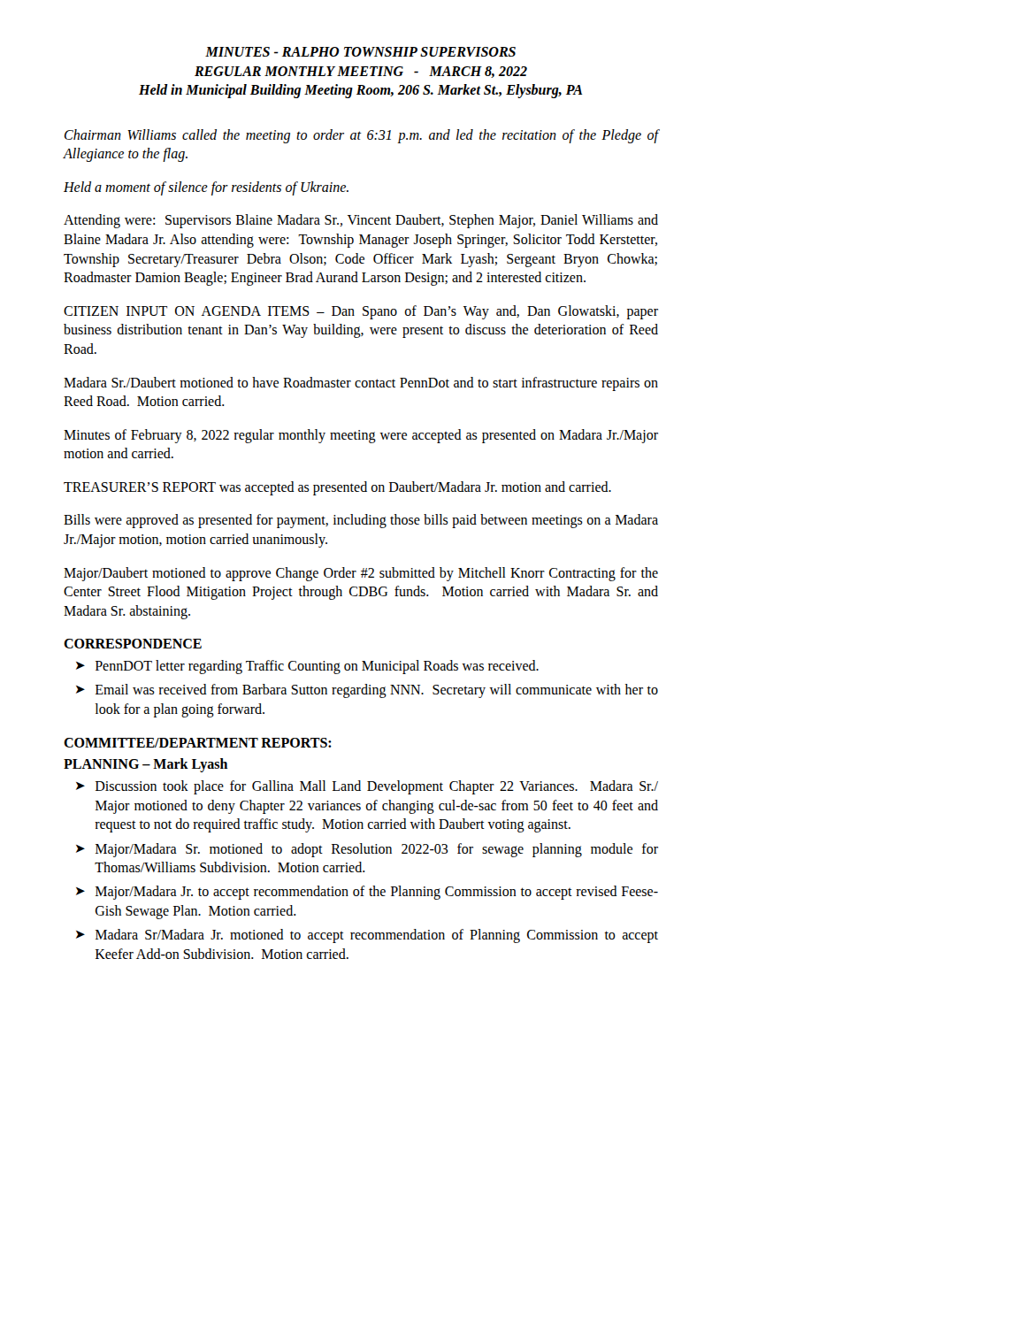MINUTES - RALPHO TOWNSHIP SUPERVISORS
REGULAR MONTHLY MEETING - MARCH 8, 2022
Held in Municipal Building Meeting Room, 206 S. Market St., Elysburg, PA
Chairman Williams called the meeting to order at 6:31 p.m. and led the recitation of the Pledge of Allegiance to the flag.
Held a moment of silence for residents of Ukraine.
Attending were: Supervisors Blaine Madara Sr., Vincent Daubert, Stephen Major, Daniel Williams and Blaine Madara Jr. Also attending were: Township Manager Joseph Springer, Solicitor Todd Kerstetter, Township Secretary/Treasurer Debra Olson; Code Officer Mark Lyash; Sergeant Bryon Chowka; Roadmaster Damion Beagle; Engineer Brad Aurand Larson Design; and 2 interested citizen.
CITIZEN INPUT ON AGENDA ITEMS – Dan Spano of Dan’s Way and, Dan Glowatski, paper business distribution tenant in Dan’s Way building, were present to discuss the deterioration of Reed Road.
Madara Sr./Daubert motioned to have Roadmaster contact PennDot and to start infrastructure repairs on Reed Road. Motion carried.
Minutes of February 8, 2022 regular monthly meeting were accepted as presented on Madara Jr./Major motion and carried.
TREASURER’S REPORT was accepted as presented on Daubert/Madara Jr. motion and carried.
Bills were approved as presented for payment, including those bills paid between meetings on a Madara Jr./Major motion, motion carried unanimously.
Major/Daubert motioned to approve Change Order #2 submitted by Mitchell Knorr Contracting for the Center Street Flood Mitigation Project through CDBG funds. Motion carried with Madara Sr. and Madara Sr. abstaining.
CORRESPONDENCE
PennDOT letter regarding Traffic Counting on Municipal Roads was received.
Email was received from Barbara Sutton regarding NNN. Secretary will communicate with her to look for a plan going forward.
COMMITTEE/DEPARTMENT REPORTS:
PLANNING – Mark Lyash
Discussion took place for Gallina Mall Land Development Chapter 22 Variances. Madara Sr./ Major motioned to deny Chapter 22 variances of changing cul-de-sac from 50 feet to 40 feet and request to not do required traffic study. Motion carried with Daubert voting against.
Major/Madara Sr. motioned to adopt Resolution 2022-03 for sewage planning module for Thomas/Williams Subdivision. Motion carried.
Major/Madara Jr. to accept recommendation of the Planning Commission to accept revised Feese-Gish Sewage Plan. Motion carried.
Madara Sr/Madara Jr. motioned to accept recommendation of Planning Commission to accept Keefer Add-on Subdivision. Motion carried.